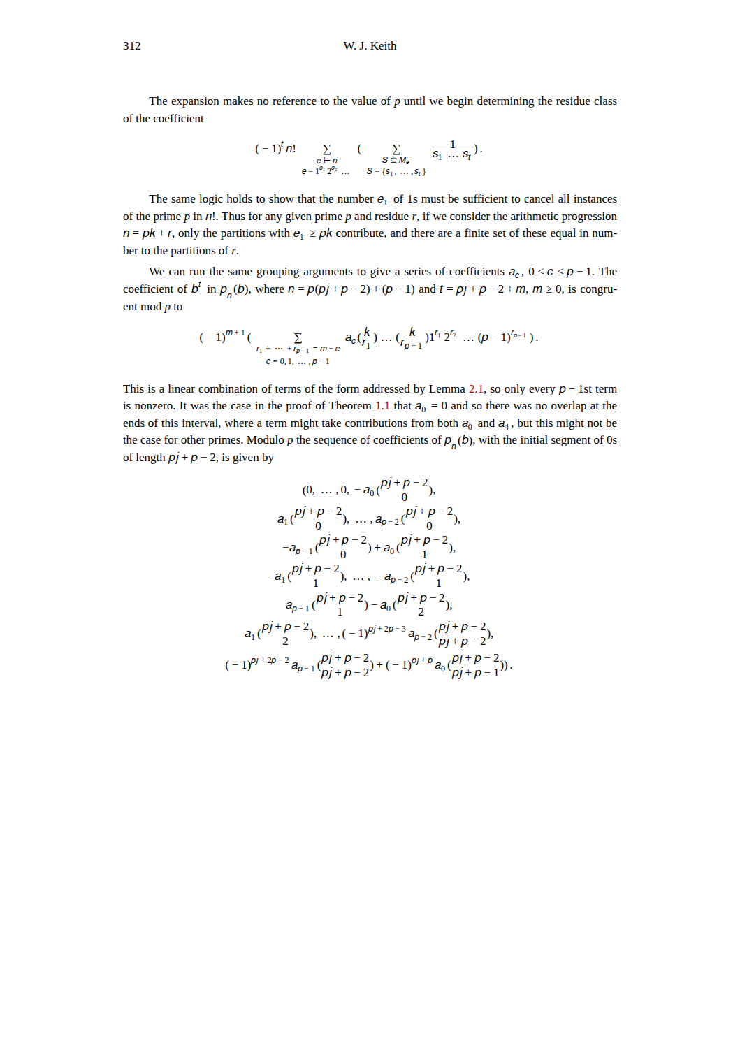312
W. J. Keith
The expansion makes no reference to the value of p until we begin determining the residue class of the coefficient
(−1)t n! ∑ e⊢n e=1e12e2… ( ∑ S⊆Me S={s1,…,st} 1 s1…st ) .
The same logic holds to show that the number e1 of 1s must be sufficient to cancel all instances of the prime p in n!. Thus for any given prime p and residue r, if we consider the arithmetic progression n=pk+r, only the partitions with e1≥pk contribute, and there are a finite set of these equal in number to the partitions of r.
We can run the same grouping arguments to give a series of coefficients ac, 0≤c≤p−1. The coefficient of bt in pn(b), where n=p(pj+p−2)+(p−1) and t=pj+p−2+m, m≥0, is congruent mod p to
(−1)m+1 ( ∑ r1+⋯+rp−1=m−c c=0,1,…,p−1 ac (kr1) … (krp−1) 1r1 2r2 … (p−1)rp−1 ) .
This is a linear combination of terms of the form addressed by Lemma 2.1, so only every p−1st term is nonzero. It was the case in the proof of Theorem 1.1 that a0=0 and so there was no overlap at the ends of this interval, where a term might take contributions from both a0 and a4, but this might not be the case for other primes. Modulo p the sequence of coefficients of pn(b), with the initial segment of 0s of length pj+p−2, is given by
( 0,…,0, −a0 (pj+p−20) ,
a1 (pj+p−20) ,…, ap−2 (pj+p−20) ,
−ap−1 (pj+p−20) + a0 (pj+p−21) ,
−a1 (pj+p−21) ,…, −ap−2 (pj+p−21) ,
ap−1 (pj+p−21) − a0 (pj+p−22) ,
a1 (pj+p−22) ,…, (−1)pj+2p−3 ap−2 (pj+p−2pj+p−2) ,
(−1)pj+2p−2 ap−1 (pj+p−2pj+p−2) + (−1)pj+p a0 (pj+p−2pj+p−1) ) .